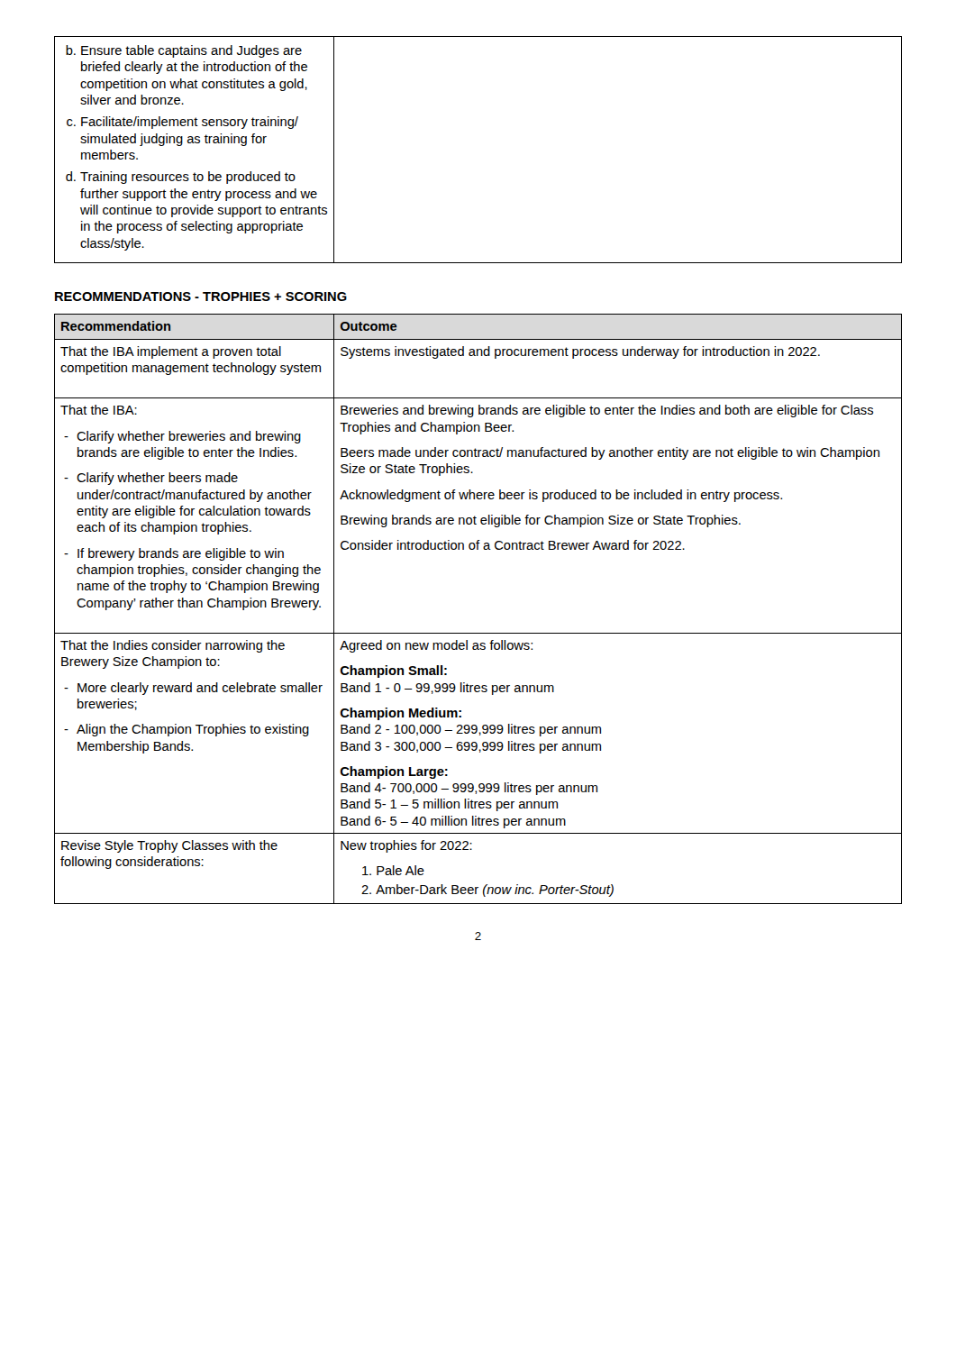| Ensure table captains and Judges are briefed clearly at the introduction of the competition on what constitutes a gold, silver and bronze. Facilitate/implement sensory training/ simulated judging as training for members. Training resources to be produced to further support the entry process and we will continue to provide support to entrants in the process of selecting appropriate class/style. | |
RECOMMENDATIONS - TROPHIES + SCORING
| Recommendation | Outcome |
| --- | --- |
| That the IBA implement a proven total competition management technology system | Systems investigated and procurement process underway for introduction in 2022. |
| That the IBA: Clarify whether breweries and brewing brands are eligible to enter the Indies. Clarify whether beers made under/contract/manufactured by another entity are eligible for calculation towards each of its champion trophies. If brewery brands are eligible to win champion trophies, consider changing the name of the trophy to ‘Champion Brewing Company’ rather than Champion Brewery. | Breweries and brewing brands are eligible to enter the Indies and both are eligible for Class Trophies and Champion Beer. Beers made under contract/ manufactured by another entity are not eligible to win Champion Size or State Trophies. Acknowledgment of where beer is produced to be included in entry process. Brewing brands are not eligible for Champion Size or State Trophies. Consider introduction of a Contract Brewer Award for 2022. |
| That the Indies consider narrowing the Brewery Size Champion to: More clearly reward and celebrate smaller breweries; Align the Champion Trophies to existing Membership Bands. | Agreed on new model as follows: Champion Small: Band 1 - 0 – 99,999 litres per annum Champion Medium: Band 2 - 100,000 – 299,999 litres per annum Band 3 - 300,000 – 699,999 litres per annum Champion Large: Band 4- 700,000 – 999,999 litres per annum Band 5- 1 – 5 million litres per annum Band 6- 5 – 40 million litres per annum |
| Revise Style Trophy Classes with the following considerations: | New trophies for 2022: Pale Ale Amber-Dark Beer (now inc. Porter-Stout) |
2